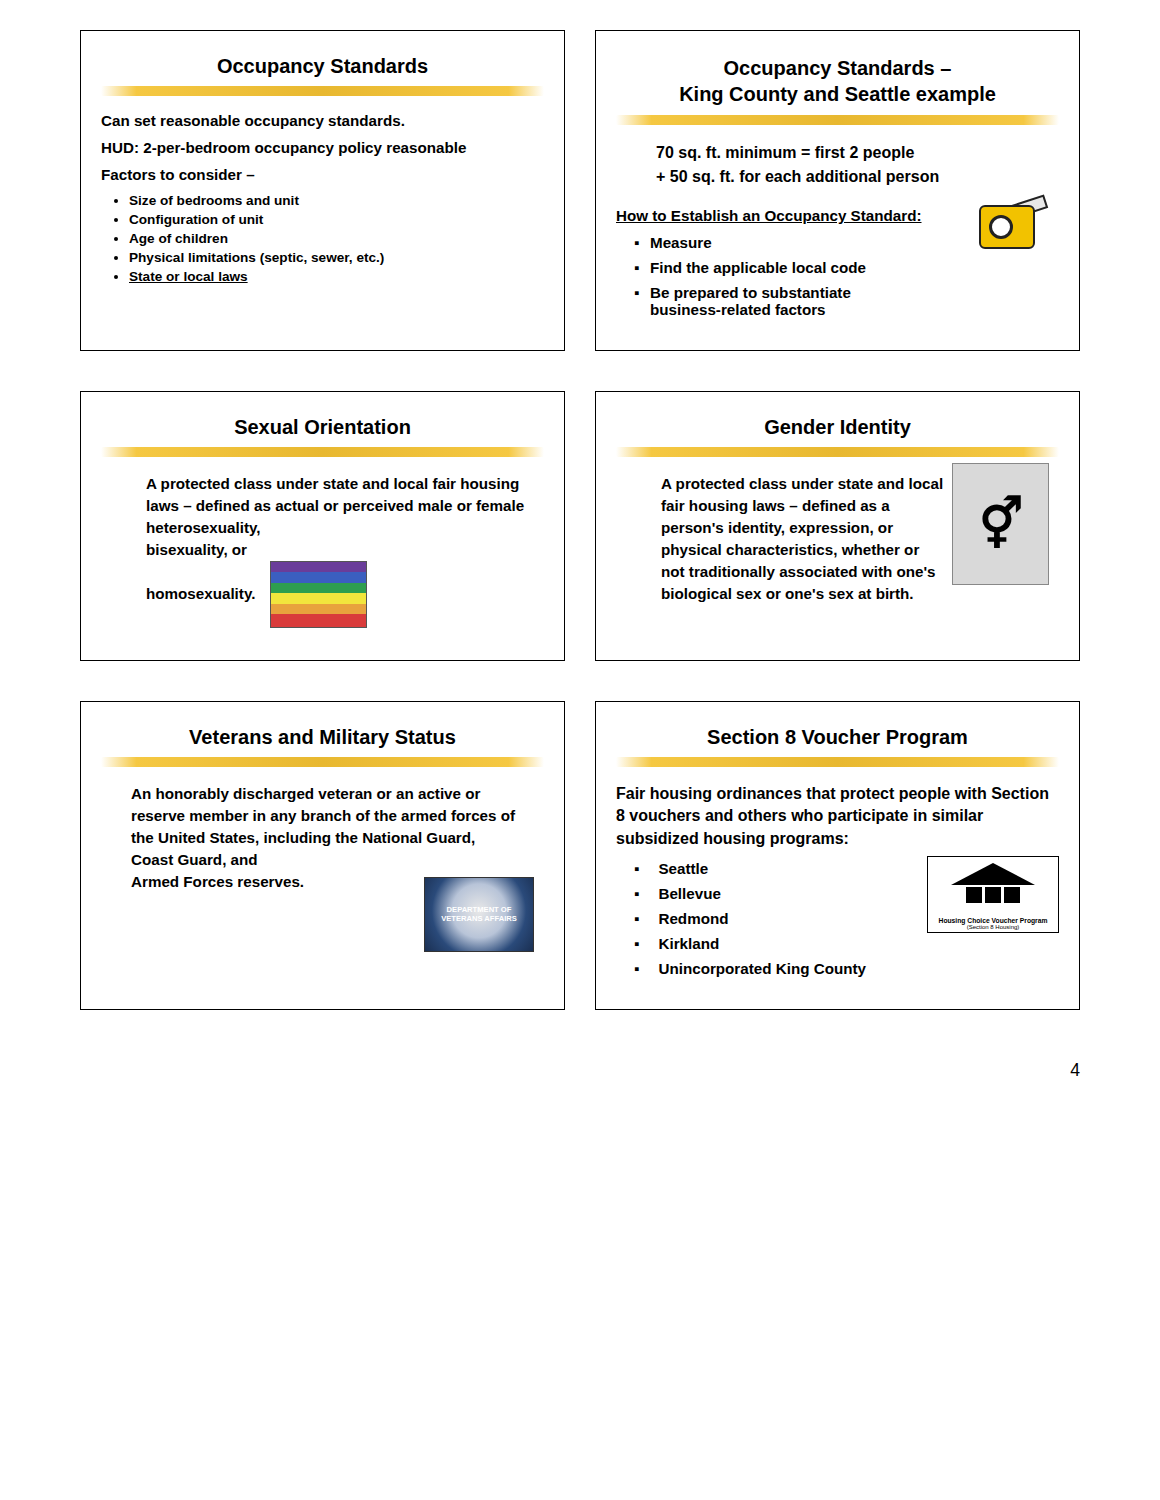Occupancy Standards
Can set reasonable occupancy standards.
HUD: 2-per-bedroom occupancy policy reasonable
Factors to consider –
Size of bedrooms and unit
Configuration of unit
Age of children
Physical limitations (septic, sewer, etc.)
State or local laws
Occupancy Standards –
King County and Seattle example
70 sq. ft. minimum = first 2 people
+ 50 sq. ft. for each additional person
How to Establish an Occupancy Standard:
Measure
Find the applicable local code
Be prepared to substantiate
business-related factors
Sexual Orientation
A protected class under state and local fair housing laws – defined as actual or perceived male or female heterosexuality,
bisexuality, or
homosexuality.
Gender Identity
⚥ A protected class under state and local fair housing laws – defined as a person's identity, expression, or physical characteristics, whether or not traditionally associated with one's biological sex or one's sex at birth.
Veterans and Military Status
An honorably discharged veteran or an active or reserve member in any branch of the armed forces of the United States, including the National Guard,
Coast Guard, and
Armed Forces reserves. DEPARTMENT OF VETERANS AFFAIRS
Section 8 Voucher Program
Fair housing ordinances that protect people with Section 8 vouchers and others who participate in similar subsidized housing programs:
Housing Choice Voucher Program(Section 8 Housing)
Seattle
Bellevue
Redmond
Kirkland
Unincorporated King County
4